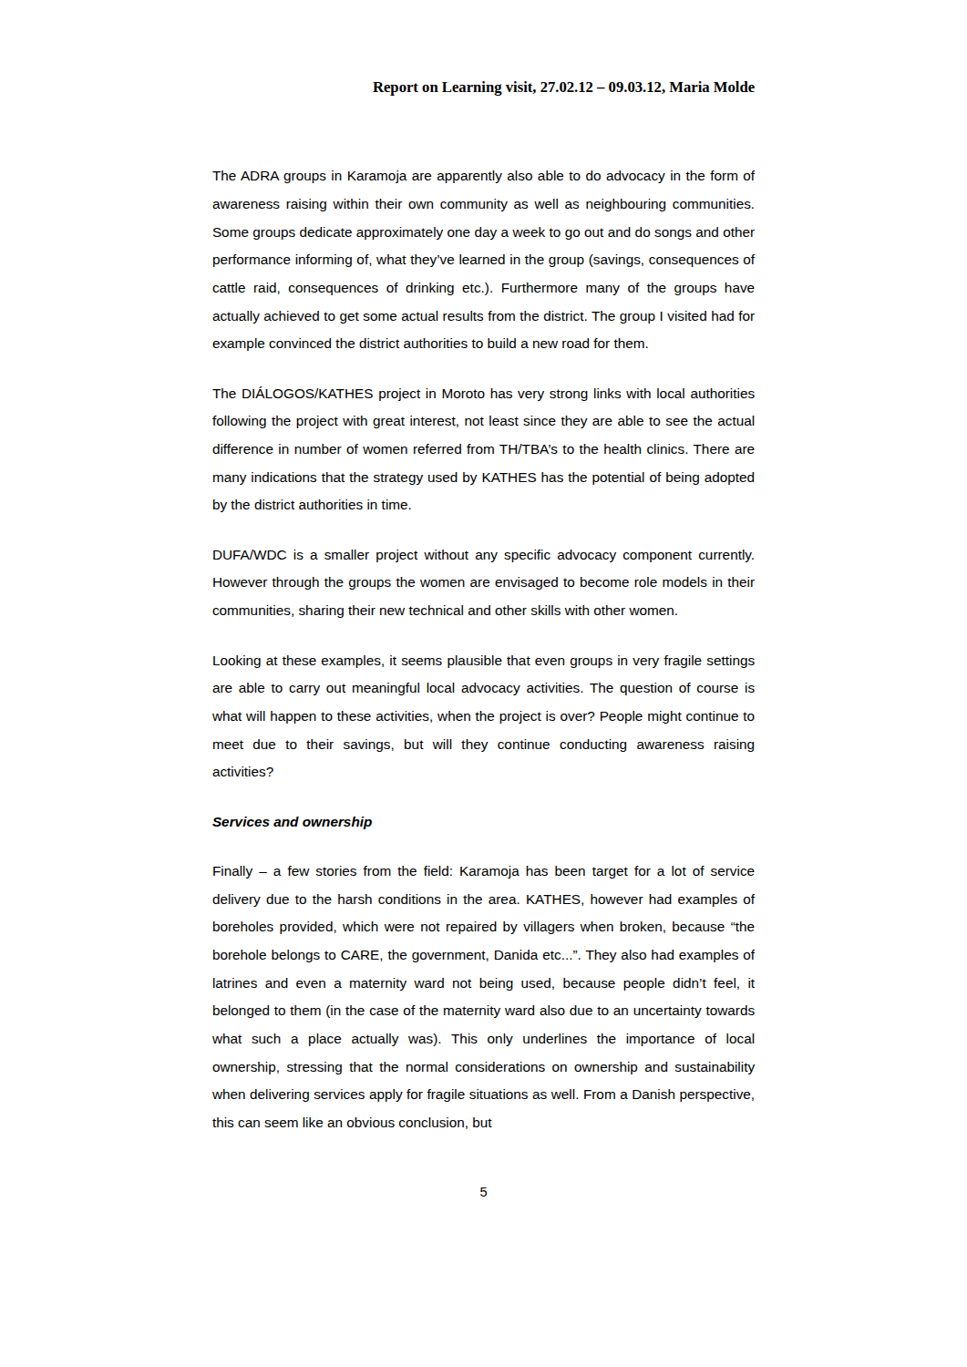Report on Learning visit, 27.02.12 – 09.03.12, Maria Molde
The ADRA groups in Karamoja are apparently also able to do advocacy in the form of awareness raising within their own community as well as neighbouring communities. Some groups dedicate approximately one day a week to go out and do songs and other performance informing of, what they’ve learned in the group (savings, consequences of cattle raid, consequences of drinking etc.). Furthermore many of the groups have actually achieved to get some actual results from the district. The group I visited had for example convinced the district authorities to build a new road for them.
The DIÁLOGOS/KATHES project in Moroto has very strong links with local authorities following the project with great interest, not least since they are able to see the actual difference in number of women referred from TH/TBA’s to the health clinics. There are many indications that the strategy used by KATHES has the potential of being adopted by the district authorities in time.
DUFA/WDC is a smaller project without any specific advocacy component currently. However through the groups the women are envisaged to become role models in their communities, sharing their new technical and other skills with other women.
Looking at these examples, it seems plausible that even groups in very fragile settings are able to carry out meaningful local advocacy activities. The question of course is what will happen to these activities, when the project is over? People might continue to meet due to their savings, but will they continue conducting awareness raising activities?
Services and ownership
Finally – a few stories from the field: Karamoja has been target for a lot of service delivery due to the harsh conditions in the area. KATHES, however had examples of boreholes provided, which were not repaired by villagers when broken, because “the borehole belongs to CARE, the government, Danida etc...”. They also had examples of latrines and even a maternity ward not being used, because people didn’t feel, it belonged to them (in the case of the maternity ward also due to an uncertainty towards what such a place actually was). This only underlines the importance of local ownership, stressing that the normal considerations on ownership and sustainability when delivering services apply for fragile situations as well. From a Danish perspective, this can seem like an obvious conclusion, but
5